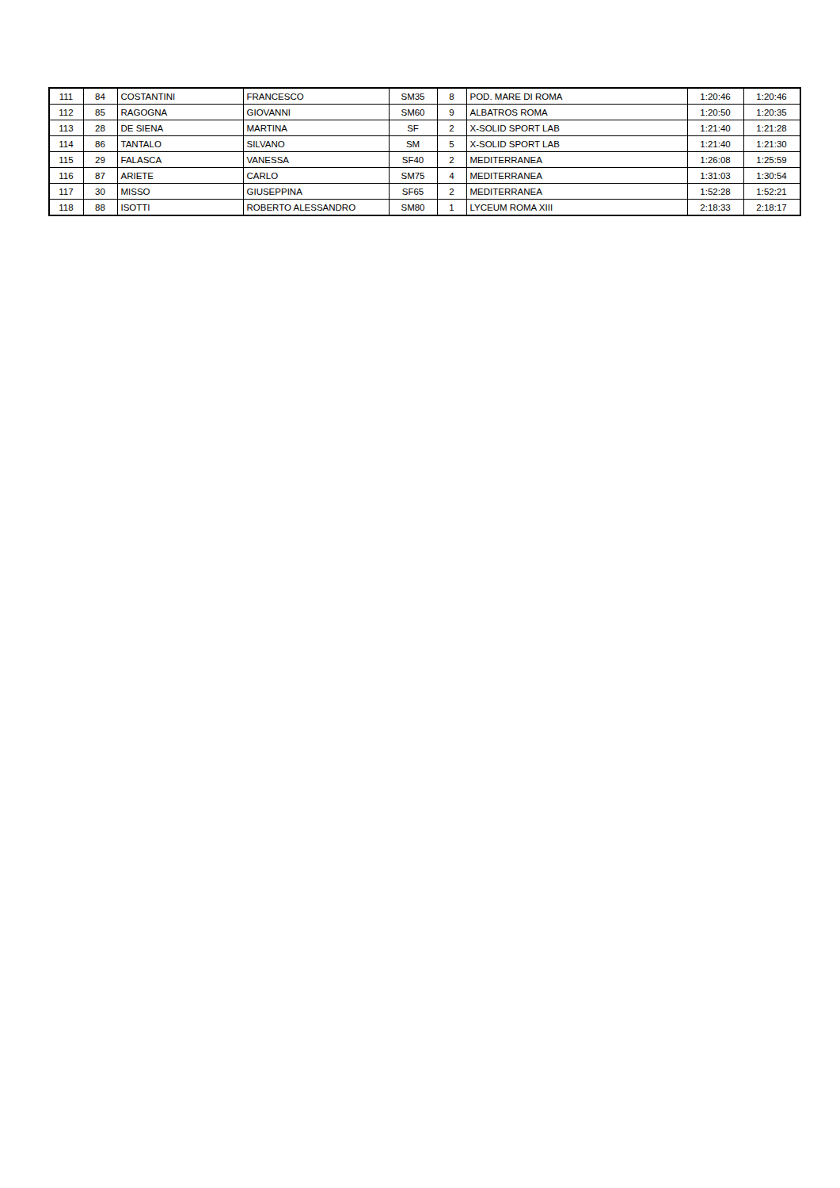| 111 | 84 | COSTANTINI | FRANCESCO | SM35 | 8 | POD. MARE DI ROMA | 1:20:46 | 1:20:46 |
| 112 | 85 | RAGOGNA | GIOVANNI | SM60 | 9 | ALBATROS ROMA | 1:20:50 | 1:20:35 |
| 113 | 28 | DE SIENA | MARTINA | SF | 2 | X-SOLID SPORT LAB | 1:21:40 | 1:21:28 |
| 114 | 86 | TANTALO | SILVANO | SM | 5 | X-SOLID SPORT LAB | 1:21:40 | 1:21:30 |
| 115 | 29 | FALASCA | VANESSA | SF40 | 2 | MEDITERRANEA | 1:26:08 | 1:25:59 |
| 116 | 87 | ARIETE | CARLO | SM75 | 4 | MEDITERRANEA | 1:31:03 | 1:30:54 |
| 117 | 30 | MISSO | GIUSEPPINA | SF65 | 2 | MEDITERRANEA | 1:52:28 | 1:52:21 |
| 118 | 88 | ISOTTI | ROBERTO ALESSANDRO | SM80 | 1 | LYCEUM ROMA XIII | 2:18:33 | 2:18:17 |